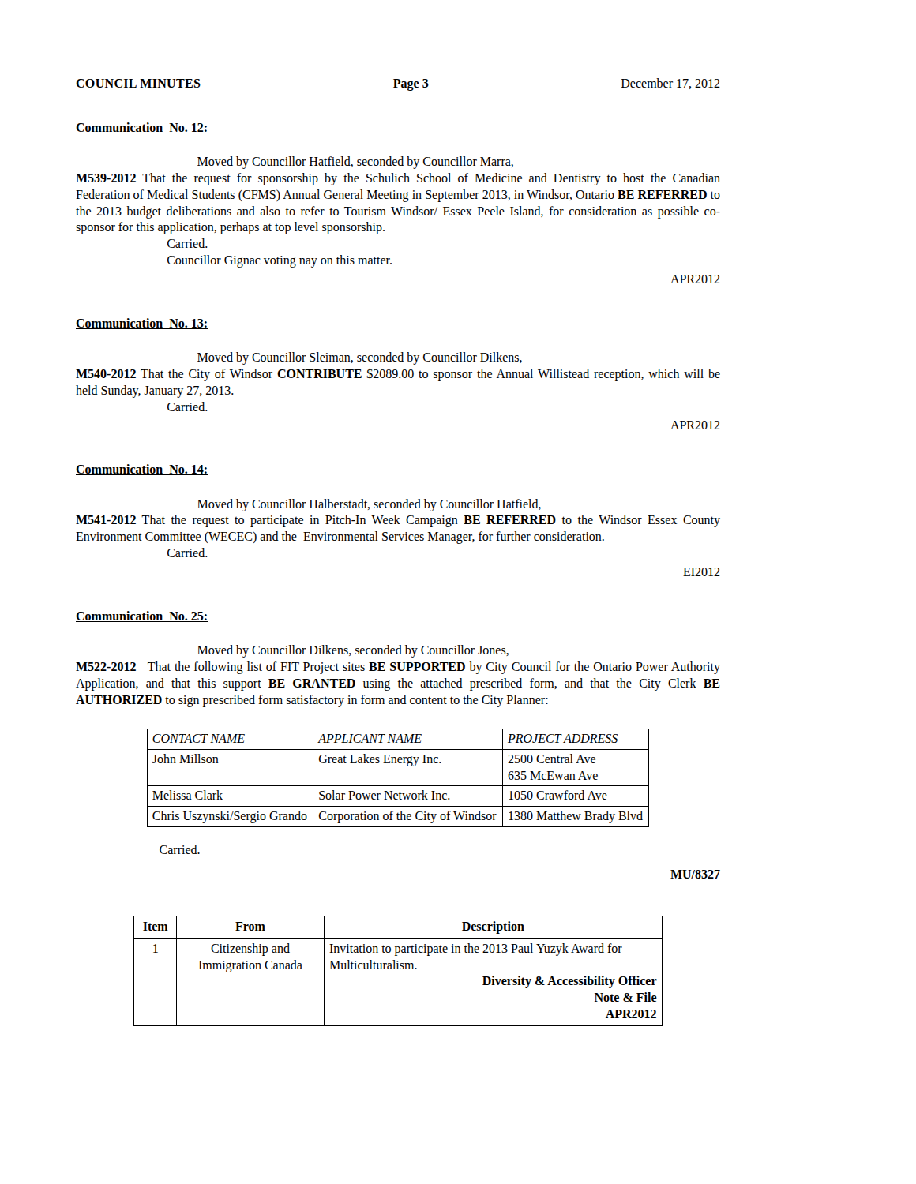COUNCIL MINUTES Page 3 December 17, 2012
Communication No. 12:
Moved by Councillor Hatfield, seconded by Councillor Marra,
M539-2012 That the request for sponsorship by the Schulich School of Medicine and Dentistry to host the Canadian Federation of Medical Students (CFMS) Annual General Meeting in September 2013, in Windsor, Ontario BE REFERRED to the 2013 budget deliberations and also to refer to Tourism Windsor/ Essex Peele Island, for consideration as possible co-sponsor for this application, perhaps at top level sponsorship.
Carried.
Councillor Gignac voting nay on this matter.
APR2012
Communication No. 13:
Moved by Councillor Sleiman, seconded by Councillor Dilkens,
M540-2012 That the City of Windsor CONTRIBUTE $2089.00 to sponsor the Annual Willistead reception, which will be held Sunday, January 27, 2013.
Carried.
APR2012
Communication No. 14:
Moved by Councillor Halberstadt, seconded by Councillor Hatfield,
M541-2012 That the request to participate in Pitch-In Week Campaign BE REFERRED to the Windsor Essex County Environment Committee (WECEC) and the Environmental Services Manager, for further consideration.
Carried.
EI2012
Communication No. 25:
Moved by Councillor Dilkens, seconded by Councillor Jones,
M522-2012 That the following list of FIT Project sites BE SUPPORTED by City Council for the Ontario Power Authority Application, and that this support BE GRANTED using the attached prescribed form, and that the City Clerk BE AUTHORIZED to sign prescribed form satisfactory in form and content to the City Planner:
| CONTACT NAME | APPLICANT NAME | PROJECT ADDRESS |
| --- | --- | --- |
| John Millson | Great Lakes Energy Inc. | 2500 Central Ave 635 McEwan Ave |
| Melissa Clark | Solar Power Network Inc. | 1050 Crawford Ave |
| Chris Uszynski/Sergio Grando | Corporation of the City of Windsor | 1380 Matthew Brady Blvd |
Carried.
MU/8327
| Item | From | Description |
| --- | --- | --- |
| 1 | Citizenship and Immigration Canada | Invitation to participate in the 2013 Paul Yuzyk Award for Multiculturalism. Diversity & Accessibility Officer Note & File APR2012 |